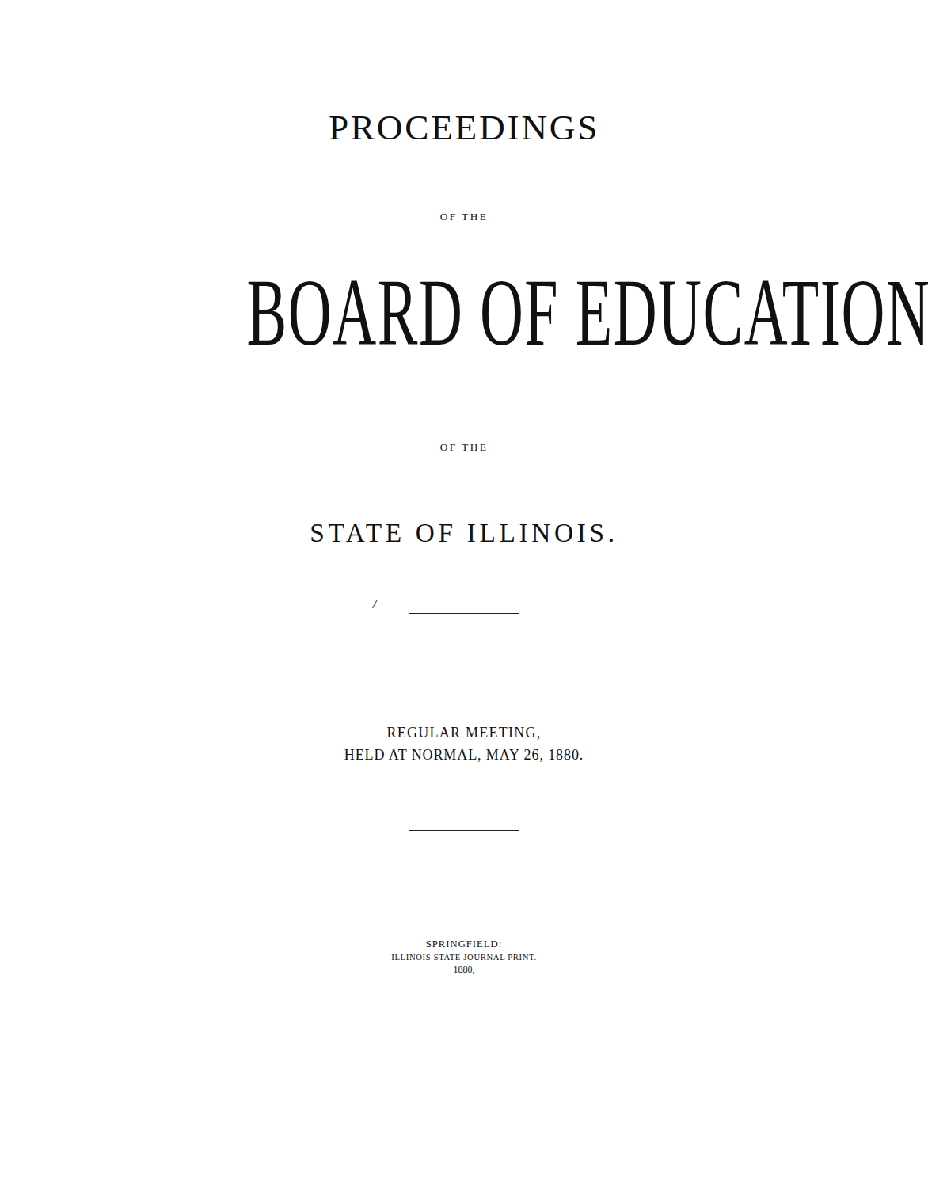PROCEEDINGS
of the
BOARD OF EDUCATION
of the
STATE OF ILLINOIS.
/
REGULAR MEETING,
HELD AT NORMAL, MAY 26, 1880.
SPRINGFIELD:
Illinois State Journal Print.
1880,